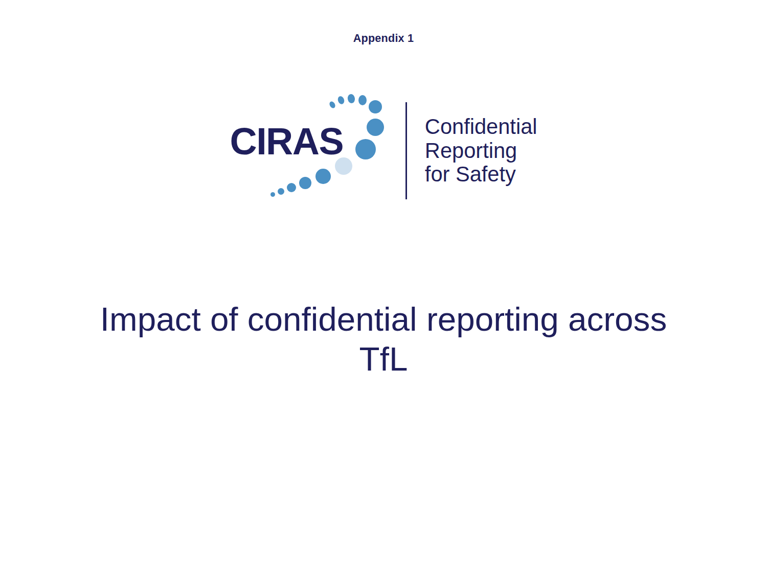Appendix 1
CIRAS
Confidential
Reporting
for Safety
Impact of confidential reporting across TfL